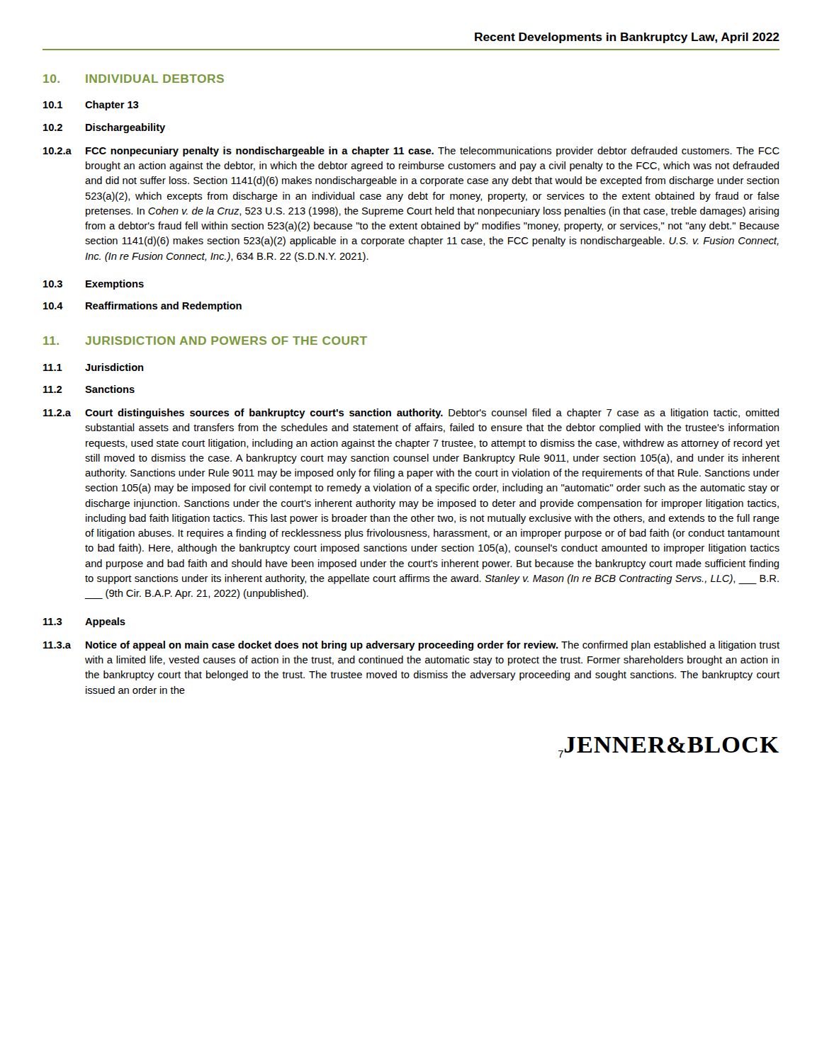Recent Developments in Bankruptcy Law, April 2022
10. INDIVIDUAL DEBTORS
10.1 Chapter 13
10.2 Dischargeability
10.2.a
FCC nonpecuniary penalty is nondischargeable in a chapter 11 case. The telecommunications provider debtor defrauded customers. The FCC brought an action against the debtor, in which the debtor agreed to reimburse customers and pay a civil penalty to the FCC, which was not defrauded and did not suffer loss. Section 1141(d)(6) makes nondischargeable in a corporate case any debt that would be excepted from discharge under section 523(a)(2), which excepts from discharge in an individual case any debt for money, property, or services to the extent obtained by fraud or false pretenses. In Cohen v. de la Cruz, 523 U.S. 213 (1998), the Supreme Court held that nonpecuniary loss penalties (in that case, treble damages) arising from a debtor's fraud fell within section 523(a)(2) because "to the extent obtained by" modifies "money, property, or services," not "any debt." Because section 1141(d)(6) makes section 523(a)(2) applicable in a corporate chapter 11 case, the FCC penalty is nondischargeable. U.S. v. Fusion Connect, Inc. (In re Fusion Connect, Inc.), 634 B.R. 22 (S.D.N.Y. 2021).
10.3 Exemptions
10.4 Reaffirmations and Redemption
11. JURISDICTION AND POWERS OF THE COURT
11.1 Jurisdiction
11.2 Sanctions
11.2.a
Court distinguishes sources of bankruptcy court's sanction authority. Debtor's counsel filed a chapter 7 case as a litigation tactic, omitted substantial assets and transfers from the schedules and statement of affairs, failed to ensure that the debtor complied with the trustee's information requests, used state court litigation, including an action against the chapter 7 trustee, to attempt to dismiss the case, withdrew as attorney of record yet still moved to dismiss the case. A bankruptcy court may sanction counsel under Bankruptcy Rule 9011, under section 105(a), and under its inherent authority. Sanctions under Rule 9011 may be imposed only for filing a paper with the court in violation of the requirements of that Rule. Sanctions under section 105(a) may be imposed for civil contempt to remedy a violation of a specific order, including an "automatic" order such as the automatic stay or discharge injunction. Sanctions under the court's inherent authority may be imposed to deter and provide compensation for improper litigation tactics, including bad faith litigation tactics. This last power is broader than the other two, is not mutually exclusive with the others, and extends to the full range of litigation abuses. It requires a finding of recklessness plus frivolousness, harassment, or an improper purpose or of bad faith (or conduct tantamount to bad faith). Here, although the bankruptcy court imposed sanctions under section 105(a), counsel's conduct amounted to improper litigation tactics and purpose and bad faith and should have been imposed under the court's inherent power. But because the bankruptcy court made sufficient finding to support sanctions under its inherent authority, the appellate court affirms the award. Stanley v. Mason (In re BCB Contracting Servs., LLC), ___ B.R. ___ (9th Cir. B.A.P. Apr. 21, 2022) (unpublished).
11.3 Appeals
11.3.a
Notice of appeal on main case docket does not bring up adversary proceeding order for review. The confirmed plan established a litigation trust with a limited life, vested causes of action in the trust, and continued the automatic stay to protect the trust. Former shareholders brought an action in the bankruptcy court that belonged to the trust. The trustee moved to dismiss the adversary proceeding and sought sanctions. The bankruptcy court issued an order in the
7
JENNER&BLOCK